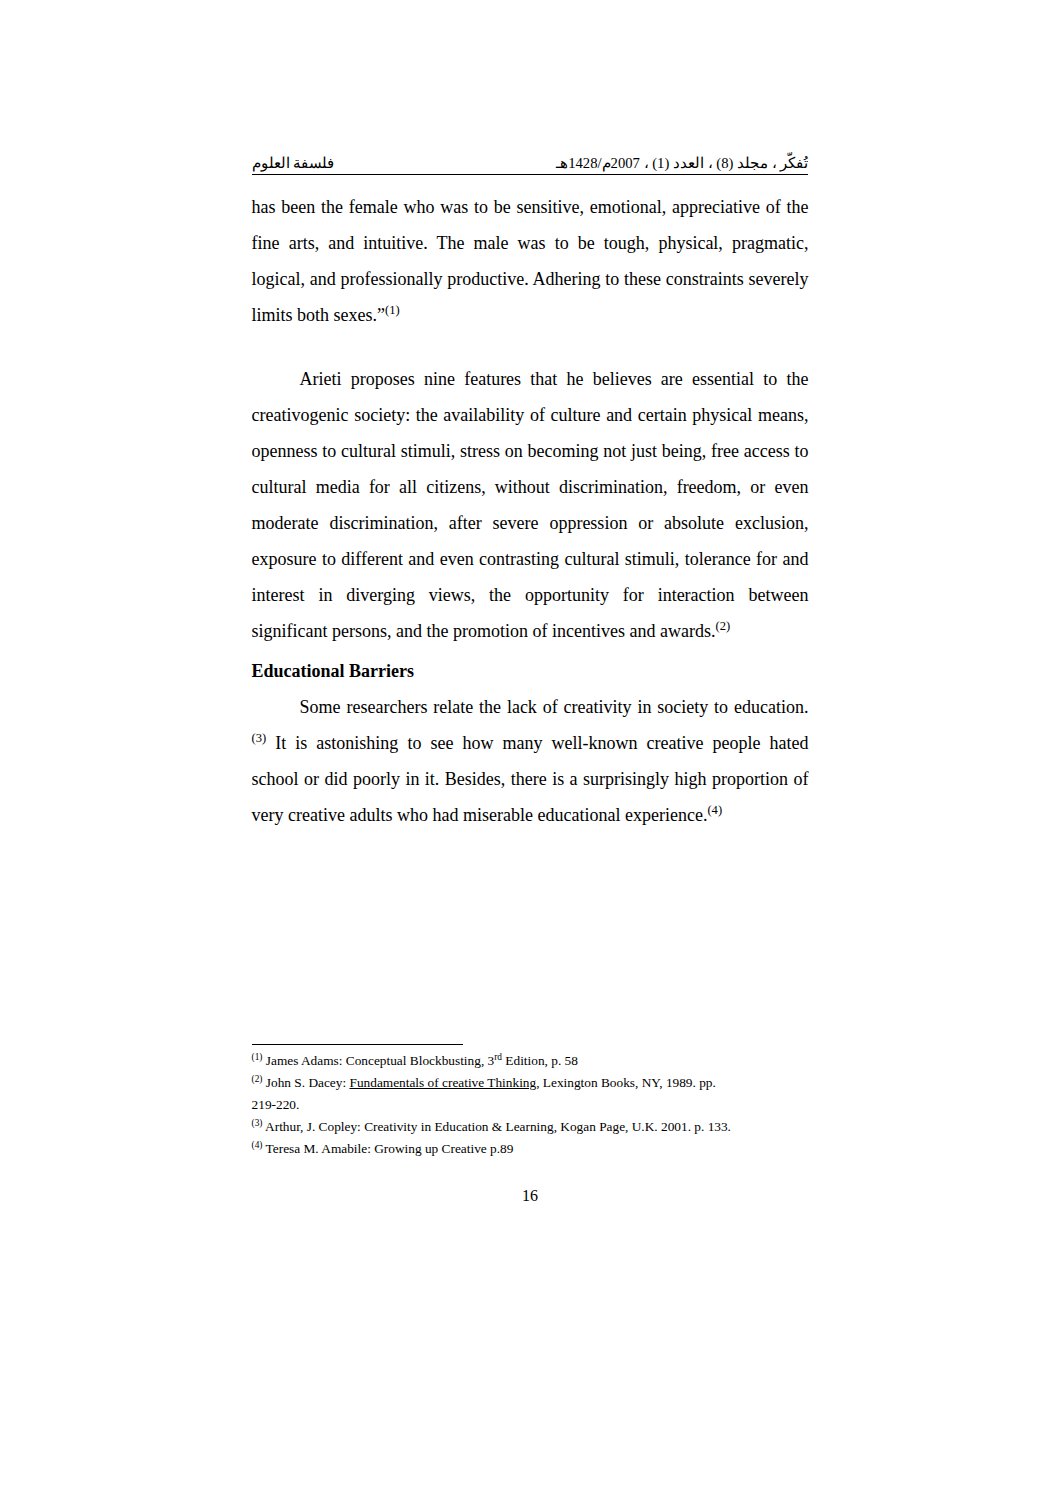تُفكّر ، مجلد (8) ، العدد (1) ، 2007م/1428هـ فلسفة العلوم
has been the female who was to be sensitive, emotional, appreciative of the fine arts, and intuitive. The male was to be tough, physical, pragmatic, logical, and professionally productive. Adhering to these constraints severely limits both sexes.”(1)
Arieti proposes nine features that he believes are essential to the creativogenic society: the availability of culture and certain physical means, openness to cultural stimuli, stress on becoming not just being, free access to cultural media for all citizens, without discrimination, freedom, or even moderate discrimination, after severe oppression or absolute exclusion, exposure to different and even contrasting cultural stimuli, tolerance for and interest in diverging views, the opportunity for interaction between significant persons, and the promotion of incentives and awards.(2)
Educational Barriers
Some researchers relate the lack of creativity in society to education.(3) It is astonishing to see how many well-known creative people hated school or did poorly in it. Besides, there is a surprisingly high proportion of very creative adults who had miserable educational experience.(4)
(1) James Adams: Conceptual Blockbusting, 3rd Edition, p. 58
(2) John S. Dacey: Fundamentals of creative Thinking, Lexington Books, NY, 1989. pp.
219-220.
(3) Arthur, J. Copley: Creativity in Education & Learning, Kogan Page, U.K. 2001. p. 133.
(4) Teresa M. Amabile: Growing up Creative p.89
16